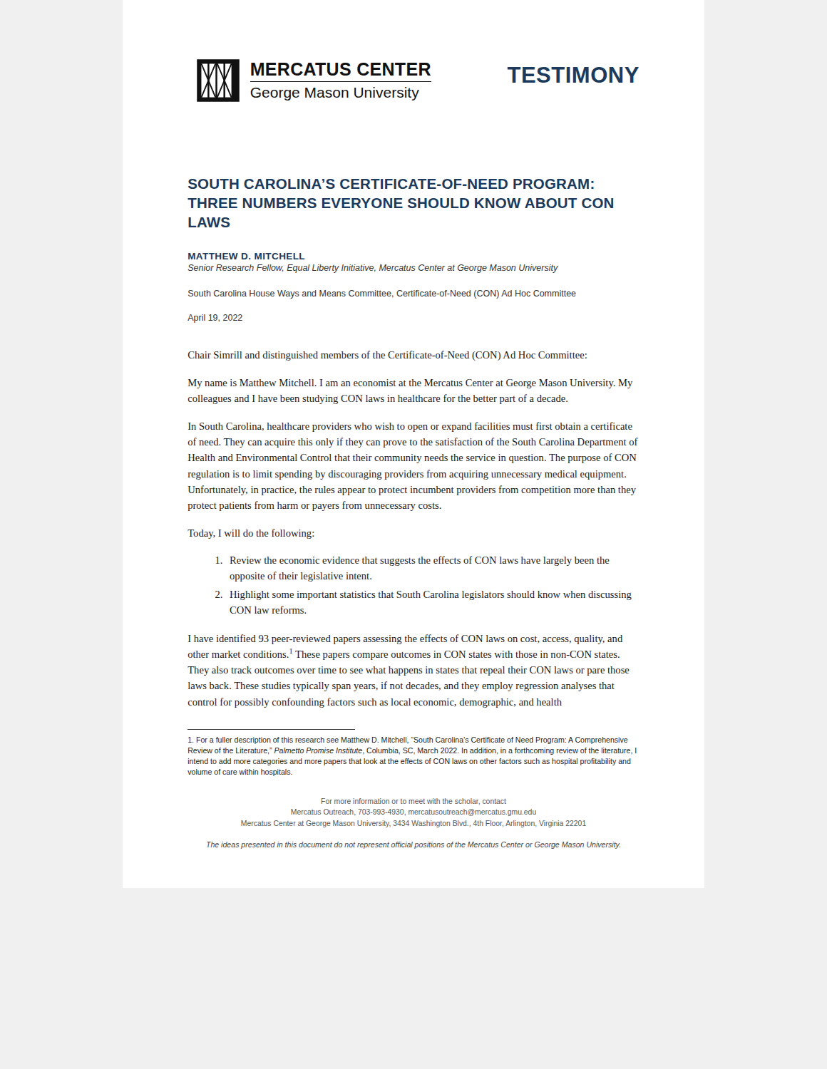MERCATUS CENTER
George Mason University
TESTIMONY
SOUTH CAROLINA’S CERTIFICATE-OF-NEED PROGRAM: THREE NUMBERS EVERYONE SHOULD KNOW ABOUT CON LAWS
MATTHEW D. MITCHELL
Senior Research Fellow, Equal Liberty Initiative, Mercatus Center at George Mason University
South Carolina House Ways and Means Committee, Certificate-of-Need (CON) Ad Hoc Committee
April 19, 2022
Chair Simrill and distinguished members of the Certificate-of-Need (CON) Ad Hoc Committee:
My name is Matthew Mitchell. I am an economist at the Mercatus Center at George Mason University. My colleagues and I have been studying CON laws in healthcare for the better part of a decade.
In South Carolina, healthcare providers who wish to open or expand facilities must first obtain a certificate of need. They can acquire this only if they can prove to the satisfaction of the South Carolina Department of Health and Environmental Control that their community needs the service in question. The purpose of CON regulation is to limit spending by discouraging providers from acquiring unnecessary medical equipment. Unfortunately, in practice, the rules appear to protect incumbent providers from competition more than they protect patients from harm or payers from unnecessary costs.
Today, I will do the following:
Review the economic evidence that suggests the effects of CON laws have largely been the opposite of their legislative intent.
Highlight some important statistics that South Carolina legislators should know when discussing CON law reforms.
I have identified 93 peer-reviewed papers assessing the effects of CON laws on cost, access, quality, and other market conditions.1 These papers compare outcomes in CON states with those in non-CON states. They also track outcomes over time to see what happens in states that repeal their CON laws or pare those laws back. These studies typically span years, if not decades, and they employ regression analyses that control for possibly confounding factors such as local economic, demographic, and health
1. For a fuller description of this research see Matthew D. Mitchell, “South Carolina’s Certificate of Need Program: A Comprehensive Review of the Literature,” Palmetto Promise Institute, Columbia, SC, March 2022. In addition, in a forthcoming review of the literature, I intend to add more categories and more papers that look at the effects of CON laws on other factors such as hospital profitability and volume of care within hospitals.
For more information or to meet with the scholar, contact
Mercatus Outreach, 703-993-4930, mercatusoutreach@mercatus.gmu.edu
Mercatus Center at George Mason University, 3434 Washington Blvd., 4th Floor, Arlington, Virginia 22201
The ideas presented in this document do not represent official positions of the Mercatus Center or George Mason University.